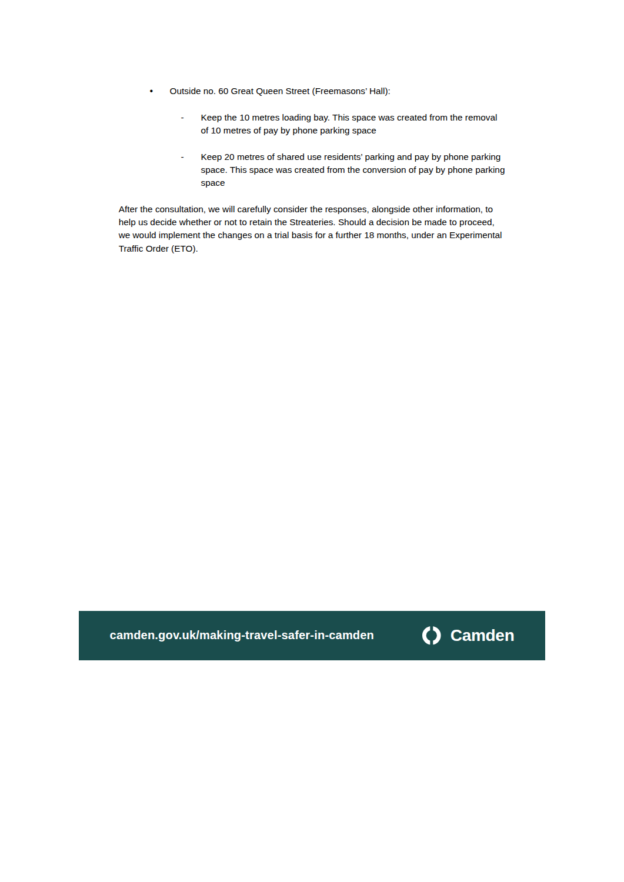Outside no. 60 Great Queen Street (Freemasons’ Hall):
Keep the 10 metres loading bay. This space was created from the removal of 10 metres of pay by phone parking space
Keep 20 metres of shared use residents’ parking and pay by phone parking space. This space was created from the conversion of pay by phone parking space
After the consultation, we will carefully consider the responses, alongside other information, to help us decide whether or not to retain the Streateries. Should a decision be made to proceed, we would implement the changes on a trial basis for a further 18 months, under an Experimental Traffic Order (ETO).
camden.gov.uk/making-travel-safer-in-camden
Camden